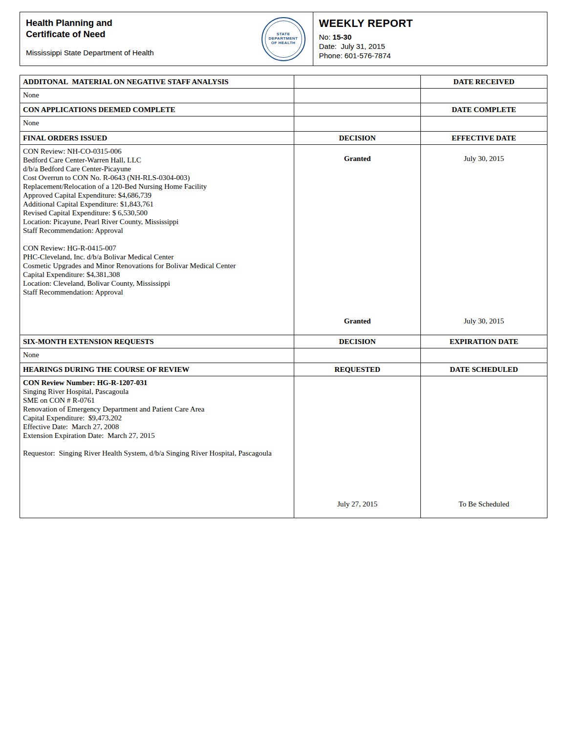Health Planning and
Certificate of Need
Mississippi State Department of Health
STATE DEPARTMENT
OF HEALTH
WEEKLY REPORT
No: 15-30
Date: July 31, 2015
Phone: 601-576-7874
| Additonal Material on Negative Staff Analysis | | Date Received |
| None | | |
| CON Applications Deemed Complete | | Date Complete |
| None | | |
| Final Orders Issued | Decision | Effective Date |
| CON Review: NH-CO-0315-006 Bedford Care Center-Warren Hall, LLC d/b/a Bedford Care Center-Picayune Cost Overrun to CON No. R-0643 (NH-RLS-0304-003) Replacement/Relocation of a 120-Bed Nursing Home Facility Approved Capital Expenditure: $4,686,739 Additional Capital Expenditure: $1,843,761 Revised Capital Expenditure: $ 6,530,500 Location: Picayune, Pearl River County, Mississippi Staff Recommendation: Approval CON Review: HG-R-0415-007 PHC-Cleveland, Inc. d/b/a Bolivar Medical Center Cosmetic Upgrades and Minor Renovations for Bolivar Medical Center Capital Expenditure: $4,381,308 Location: Cleveland, Bolivar County, Mississippi Staff Recommendation: Approval | Granted Granted | July 30, 2015 July 30, 2015 |
| Six-Month Extension Requests | Decision | Expiration Date |
| None | | |
| Hearings During the Course of Review | Requested | Date Scheduled |
| CON Review Number: HG-R-1207-031 Singing River Hospital, Pascagoula SME on CON # R-0761 Renovation of Emergency Department and Patient Care Area Capital Expenditure: $9,473,202 Effective Date: March 27, 2008 Extension Expiration Date: March 27, 2015 Requestor: Singing River Health System, d/b/a Singing River Hospital, Pascagoula | July 27, 2015 | To Be Scheduled |